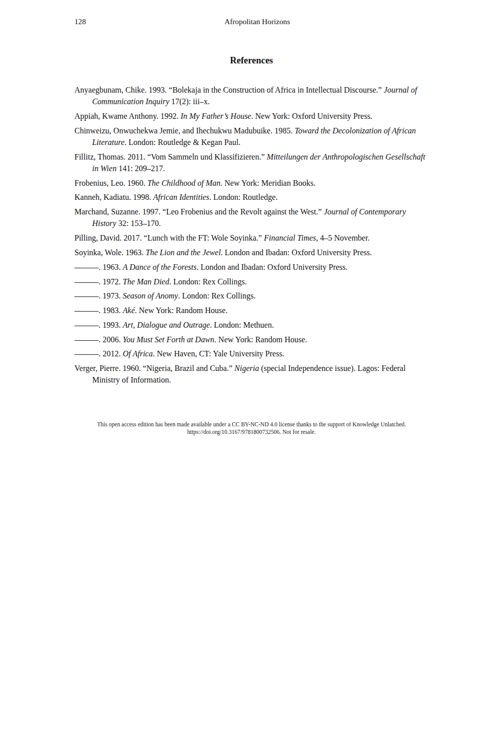128 Afropolitan Horizons
References
Anyaegbunam, Chike. 1993. “Bolekaja in the Construction of Africa in Intellectual Discourse.” Journal of Communication Inquiry 17(2): iii–x.
Appiah, Kwame Anthony. 1992. In My Father’s House. New York: Oxford University Press.
Chinweizu, Onwuchekwa Jemie, and Ihechukwu Madubuike. 1985. Toward the Decolonization of African Literature. London: Routledge & Kegan Paul.
Fillitz, Thomas. 2011. “Vom Sammeln und Klassifizieren.” Mitteilungen der Anthropologischen Gesellschaft in Wien 141: 209–217.
Frobenius, Leo. 1960. The Childhood of Man. New York: Meridian Books.
Kanneh, Kadiatu. 1998. African Identities. London: Routledge.
Marchand, Suzanne. 1997. “Leo Frobenius and the Revolt against the West.” Journal of Contemporary History 32: 153–170.
Pilling, David. 2017. “Lunch with the FT: Wole Soyinka.” Financial Times, 4–5 November.
Soyinka, Wole. 1963. The Lion and the Jewel. London and Ibadan: Oxford University Press.
———. 1963. A Dance of the Forests. London and Ibadan: Oxford University Press.
———. 1972. The Man Died. London: Rex Collings.
———. 1973. Season of Anomy. London: Rex Collings.
———. 1983. Aké. New York: Random House.
———. 1993. Art, Dialogue and Outrage. London: Methuen.
———. 2006. You Must Set Forth at Dawn. New York: Random House.
———. 2012. Of Africa. New Haven, CT: Yale University Press.
Verger, Pierre. 1960. “Nigeria, Brazil and Cuba.” Nigeria (special Independence issue). Lagos: Federal Ministry of Information.
This open access edition has been made available under a CC BY-NC-ND 4.0 license thanks to the support of Knowledge Unlatched. https://doi.org/10.3167/9781800732506. Not for resale.